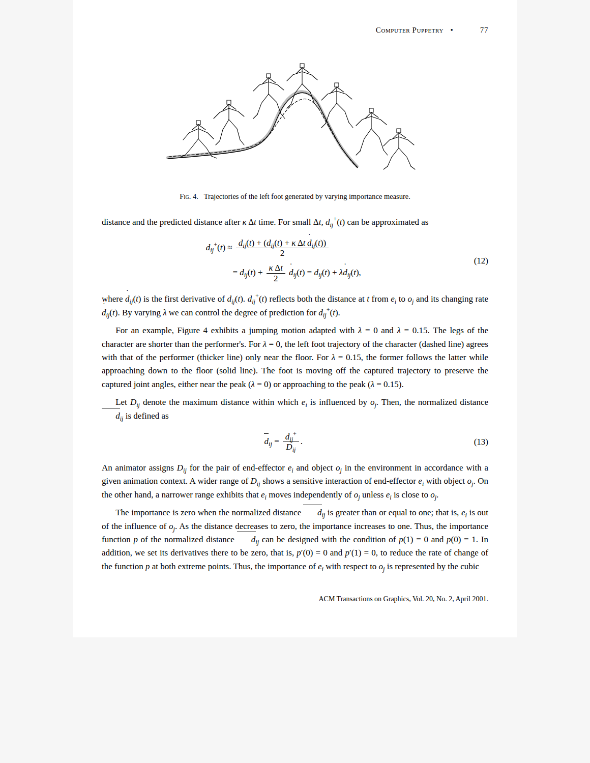Computer Puppetry•77
Fig. 4. Trajectories of the left foot generated by varying importance measure.
distance and the predicted distance after κ Δt time. For small Δt, dij+(t) can be approximated as
dij+(t) ≈ dij(t) + (dij(t) + κ Δt dij(t)) 2
= dij(t) + κ Δt 2 dij(t) = dij(t) + λdij(t),
(12)
where dij(t) is the first derivative of dij(t). dij+(t) reflects both the distance at t from ei to oj and its changing rate dij(t). By varying λ we can control the degree of prediction for dij+(t).
For an example, Figure 4 exhibits a jumping motion adapted with λ = 0 and λ = 0.15. The legs of the character are shorter than the performer's. For λ = 0, the left foot trajectory of the character (dashed line) agrees with that of the performer (thicker line) only near the floor. For λ = 0.15, the former follows the latter while approaching down to the floor (solid line). The foot is moving off the captured trajectory to preserve the captured joint angles, either near the peak (λ = 0) or approaching to the peak (λ = 0.15).
Let Dij denote the maximum distance within which ei is influenced by oj. Then, the normalized distance dij is defined as
dij = dij+ Dij .
(13)
An animator assigns Dij for the pair of end-effector ei and object oj in the environment in accordance with a given animation context. A wider range of Dij shows a sensitive interaction of end-effector ei with object oj. On the other hand, a narrower range exhibits that ei moves independently of oj unless ei is close to oj.
The importance is zero when the normalized distance dij is greater than or equal to one; that is, ei is out of the influence of oj. As the distance decreases to zero, the importance increases to one. Thus, the importance function p of the normalized distance dij can be designed with the condition of p(1) = 0 and p(0) = 1. In addition, we set its derivatives there to be zero, that is, p′(0) = 0 and p′(1) = 0, to reduce the rate of change of the function p at both extreme points. Thus, the importance of ei with respect to oj is represented by the cubic
ACM Transactions on Graphics, Vol. 20, No. 2, April 2001.